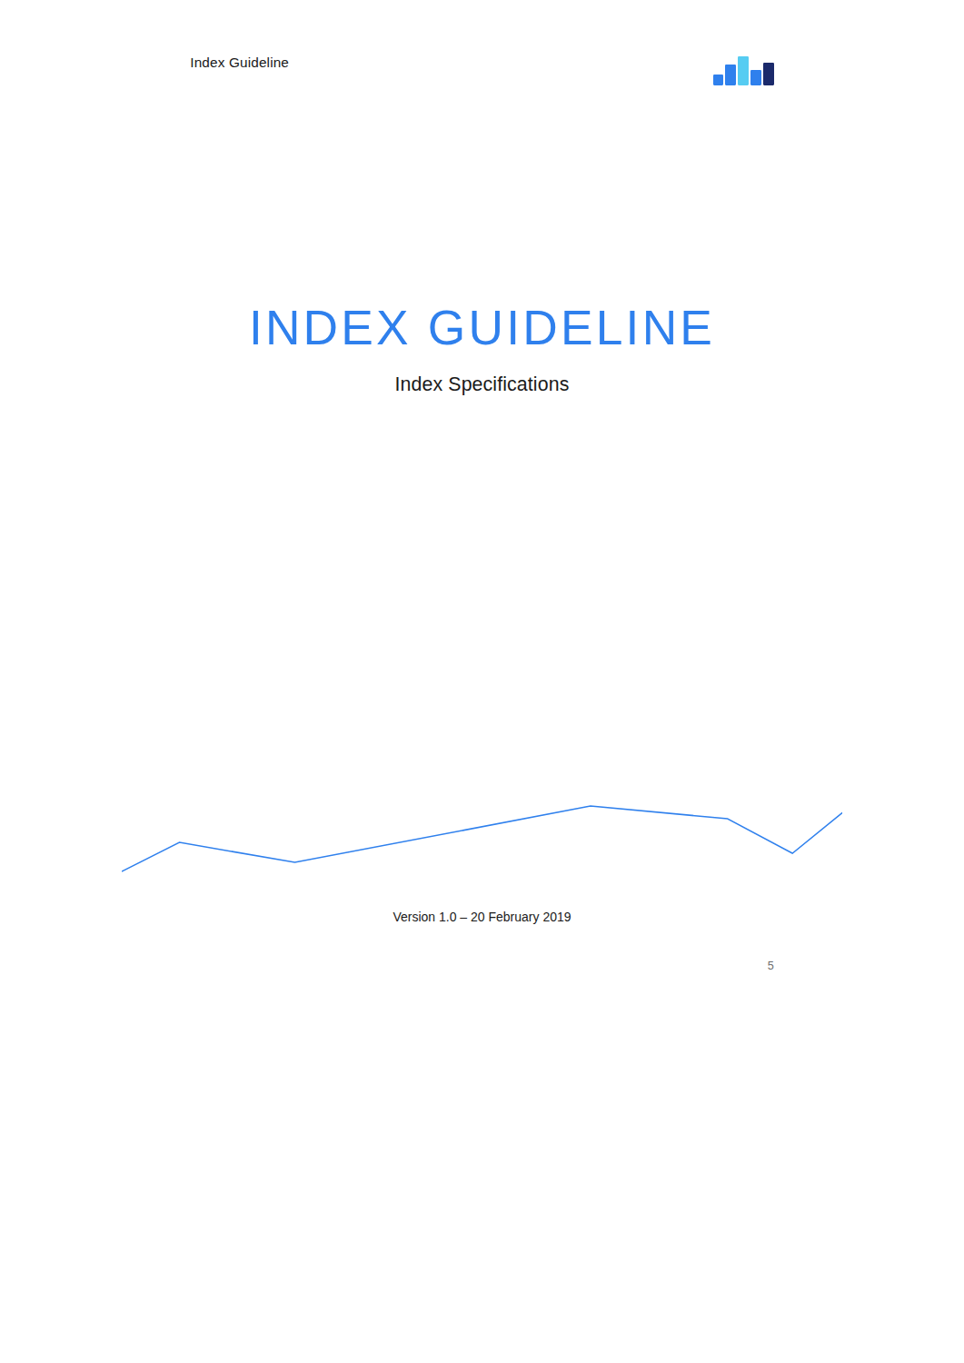Index Guideline
INDEX GUIDELINE
Index Specifications
Version 1.0 – 20 February 2019
5